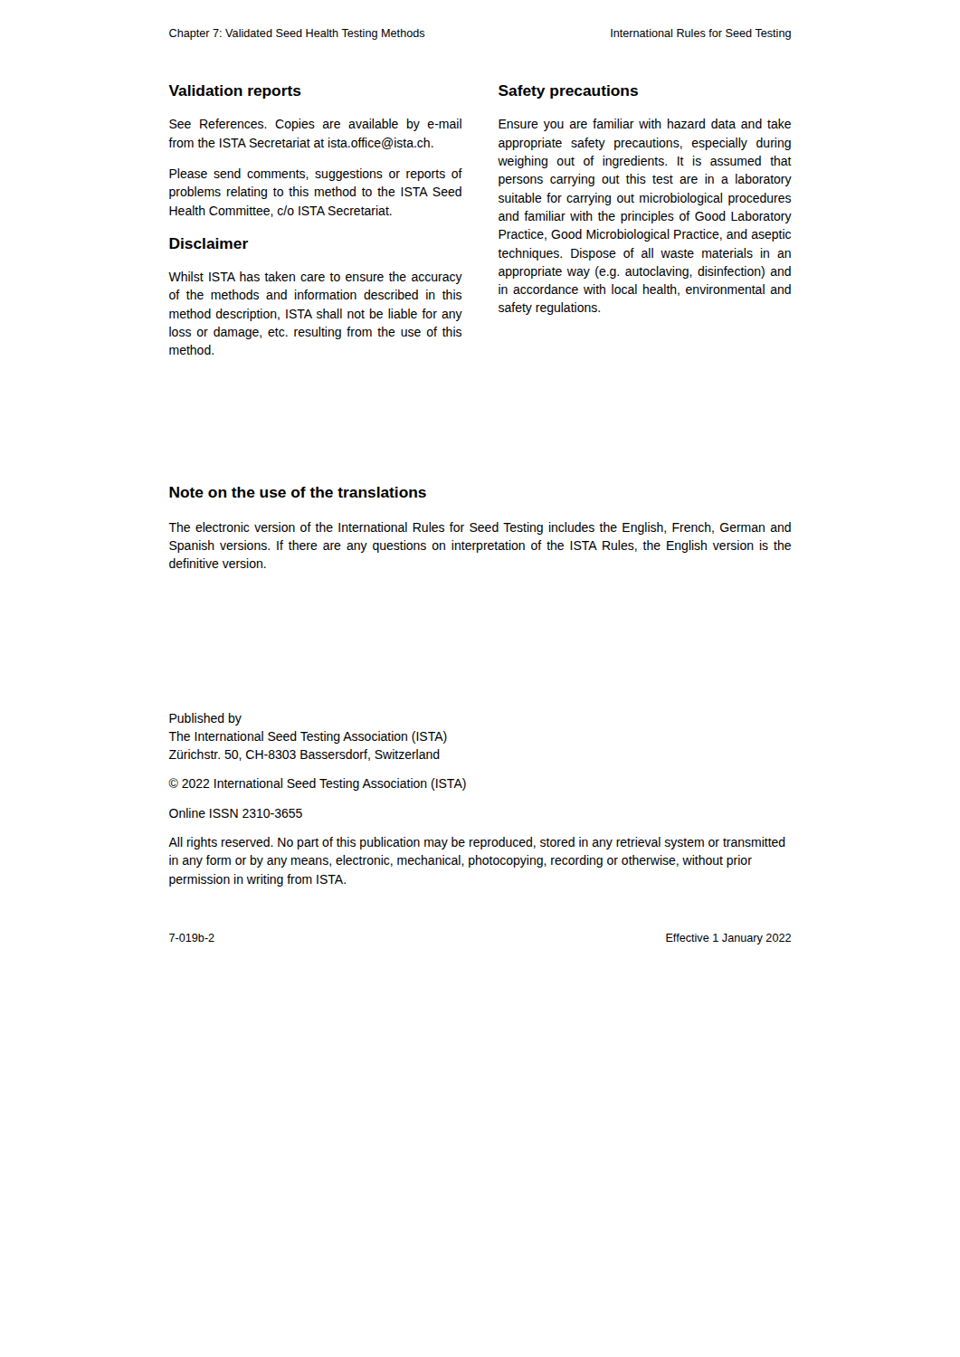Chapter 7: Validated Seed Health Testing Methods International Rules for Seed Testing
Validation reports
See References. Copies are available by e-mail from the ISTA Secretariat at ista.office@ista.ch.
Please send comments, suggestions or reports of problems relating to this method to the ISTA Seed Health Committee, c/o ISTA Secretariat.
Disclaimer
Whilst ISTA has taken care to ensure the accuracy of the methods and information described in this method description, ISTA shall not be liable for any loss or damage, etc. resulting from the use of this method.
Safety precautions
Ensure you are familiar with hazard data and take appropriate safety precautions, especially during weighing out of ingredients. It is assumed that persons carrying out this test are in a laboratory suitable for carrying out microbiological procedures and familiar with the principles of Good Laboratory Practice, Good Microbiological Practice, and aseptic techniques. Dispose of all waste materials in an appropriate way (e.g. autoclaving, disinfection) and in accordance with local health, environmental and safety regulations.
Note on the use of the translations
The electronic version of the International Rules for Seed Testing includes the English, French, German and Spanish versions. If there are any questions on interpretation of the ISTA Rules, the English version is the definitive version.
Published by
The International Seed Testing Association (ISTA)
Zürichstr. 50, CH-8303 Bassersdorf, Switzerland
© 2022 International Seed Testing Association (ISTA)
Online ISSN 2310-3655
All rights reserved. No part of this publication may be reproduced, stored in any retrieval system or transmitted in any form or by any means, electronic, mechanical, photocopying, recording or otherwise, without prior permission in writing from ISTA.
7-019b-2 Effective 1 January 2022